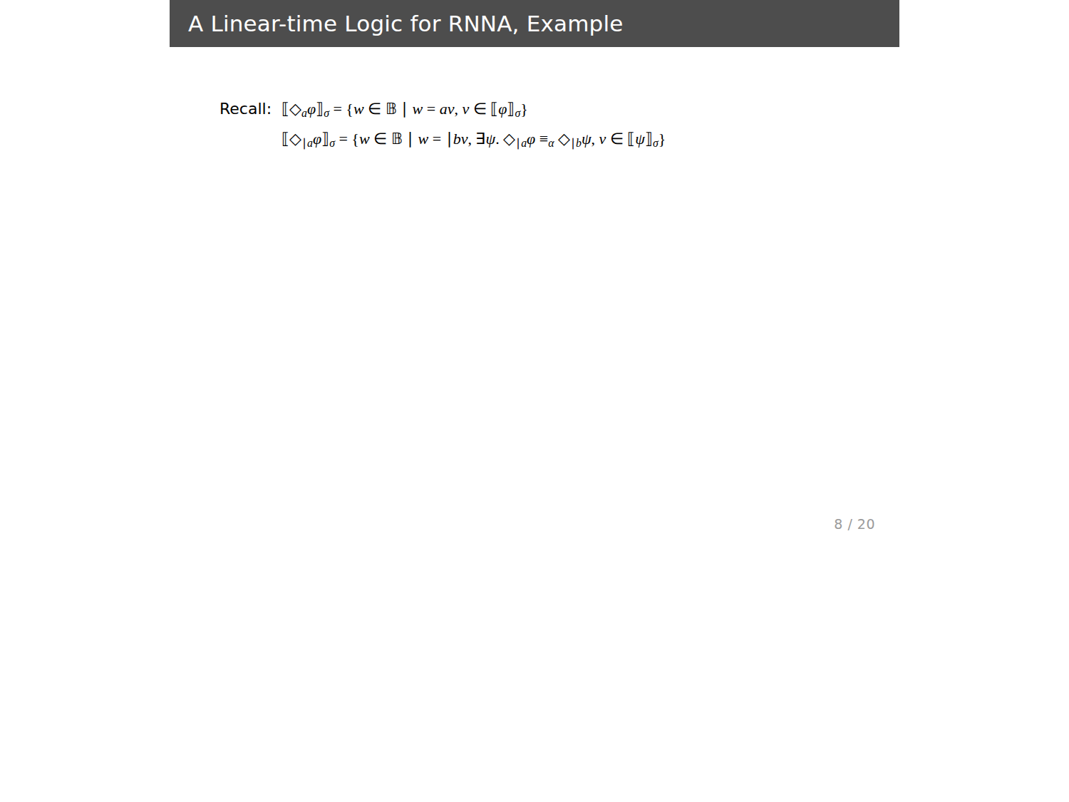A Linear-time Logic for RNNA, Example
Recall:
⟦◇aφ⟧σ = {w ∈ 𝔹 ∣ w = av, v ∈ ⟦φ⟧σ}
⟦◇∣a φ⟧σ = {w ∈ 𝔹 ∣ w = ∣bv, ∃ψ. ◇∣a φ ≡α ◇∣b ψ, v ∈ ⟦ψ⟧σ}
8 / 20